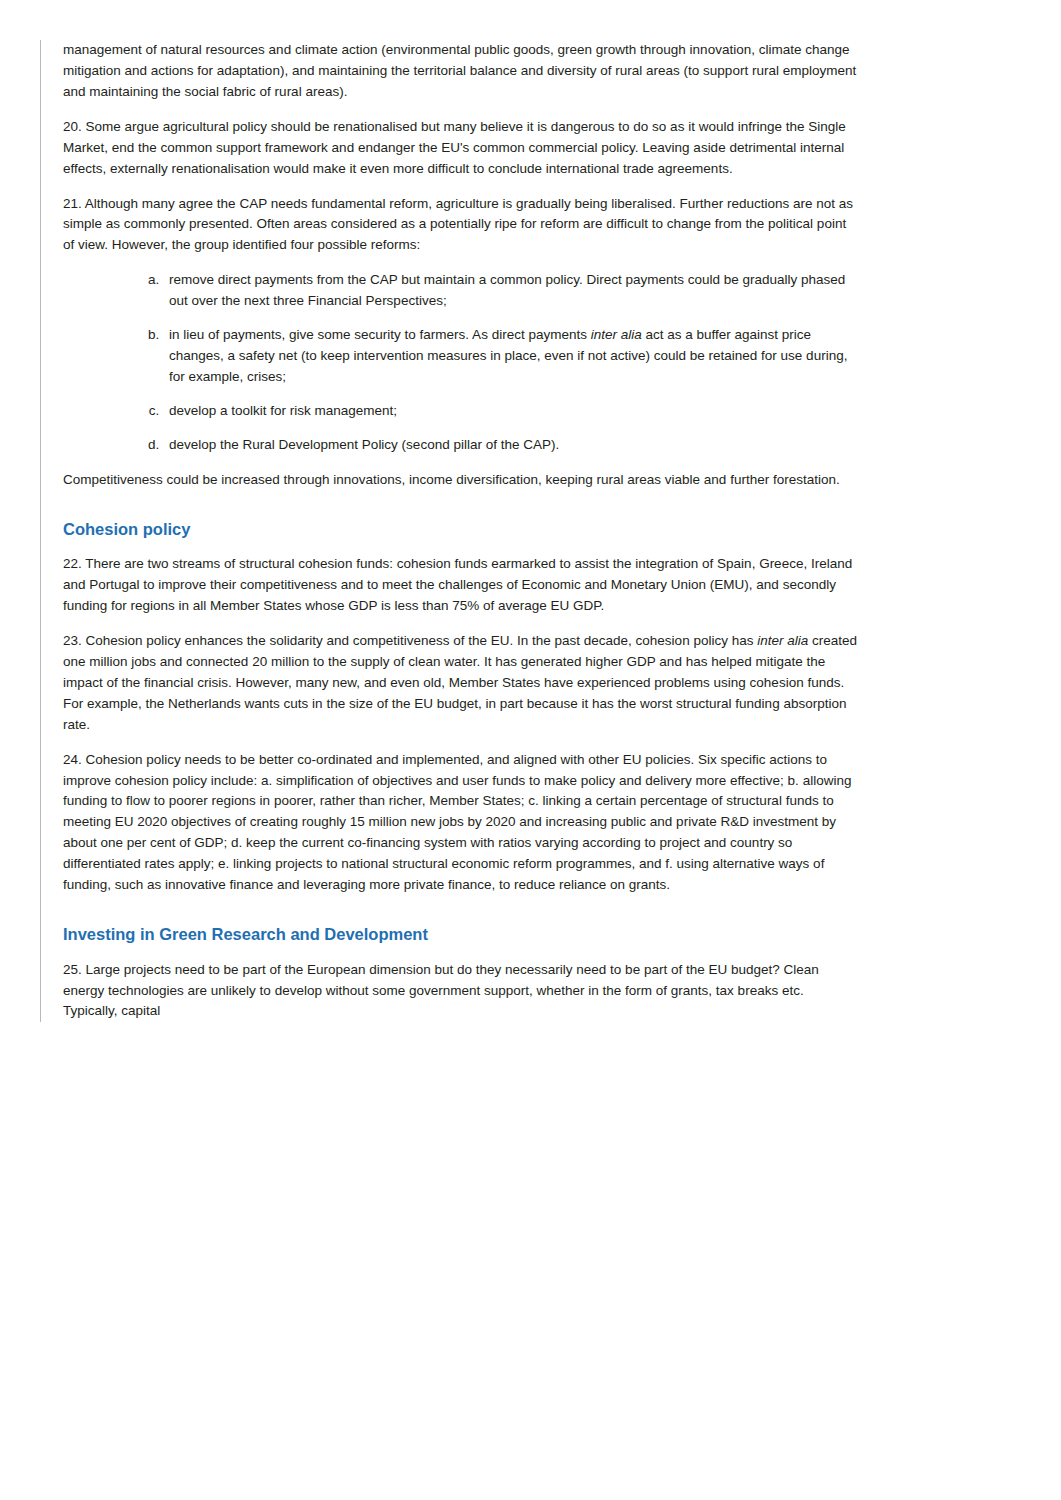management of natural resources and climate action (environmental public goods, green growth through innovation, climate change mitigation and actions for adaptation), and maintaining the territorial balance and diversity of rural areas (to support rural employment and maintaining the social fabric of rural areas).
20. Some argue agricultural policy should be renationalised but many believe it is dangerous to do so as it would infringe the Single Market, end the common support framework and endanger the EU's common commercial policy. Leaving aside detrimental internal effects, externally renationalisation would make it even more difficult to conclude international trade agreements.
21. Although many agree the CAP needs fundamental reform, agriculture is gradually being liberalised. Further reductions are not as simple as commonly presented. Often areas considered as a potentially ripe for reform are difficult to change from the political point of view. However, the group identified four possible reforms:
remove direct payments from the CAP but maintain a common policy. Direct payments could be gradually phased out over the next three Financial Perspectives;
in lieu of payments, give some security to farmers. As direct payments inter alia act as a buffer against price changes, a safety net (to keep intervention measures in place, even if not active) could be retained for use during, for example, crises;
develop a toolkit for risk management;
develop the Rural Development Policy (second pillar of the CAP).
Competitiveness could be increased through innovations, income diversification, keeping rural areas viable and further forestation.
Cohesion policy
22. There are two streams of structural cohesion funds: cohesion funds earmarked to assist the integration of Spain, Greece, Ireland and Portugal to improve their competitiveness and to meet the challenges of Economic and Monetary Union (EMU), and secondly funding for regions in all Member States whose GDP is less than 75% of average EU GDP.
23. Cohesion policy enhances the solidarity and competitiveness of the EU. In the past decade, cohesion policy has inter alia created one million jobs and connected 20 million to the supply of clean water. It has generated higher GDP and has helped mitigate the impact of the financial crisis. However, many new, and even old, Member States have experienced problems using cohesion funds. For example, the Netherlands wants cuts in the size of the EU budget, in part because it has the worst structural funding absorption rate.
24. Cohesion policy needs to be better co-ordinated and implemented, and aligned with other EU policies. Six specific actions to improve cohesion policy include: a. simplification of objectives and user funds to make policy and delivery more effective; b. allowing funding to flow to poorer regions in poorer, rather than richer, Member States; c. linking a certain percentage of structural funds to meeting EU 2020 objectives of creating roughly 15 million new jobs by 2020 and increasing public and private R&D investment by about one per cent of GDP; d. keep the current co-financing system with ratios varying according to project and country so differentiated rates apply; e. linking projects to national structural economic reform programmes, and f. using alternative ways of funding, such as innovative finance and leveraging more private finance, to reduce reliance on grants.
Investing in Green Research and Development
25. Large projects need to be part of the European dimension but do they necessarily need to be part of the EU budget? Clean energy technologies are unlikely to develop without some government support, whether in the form of grants, tax breaks etc. Typically, capital